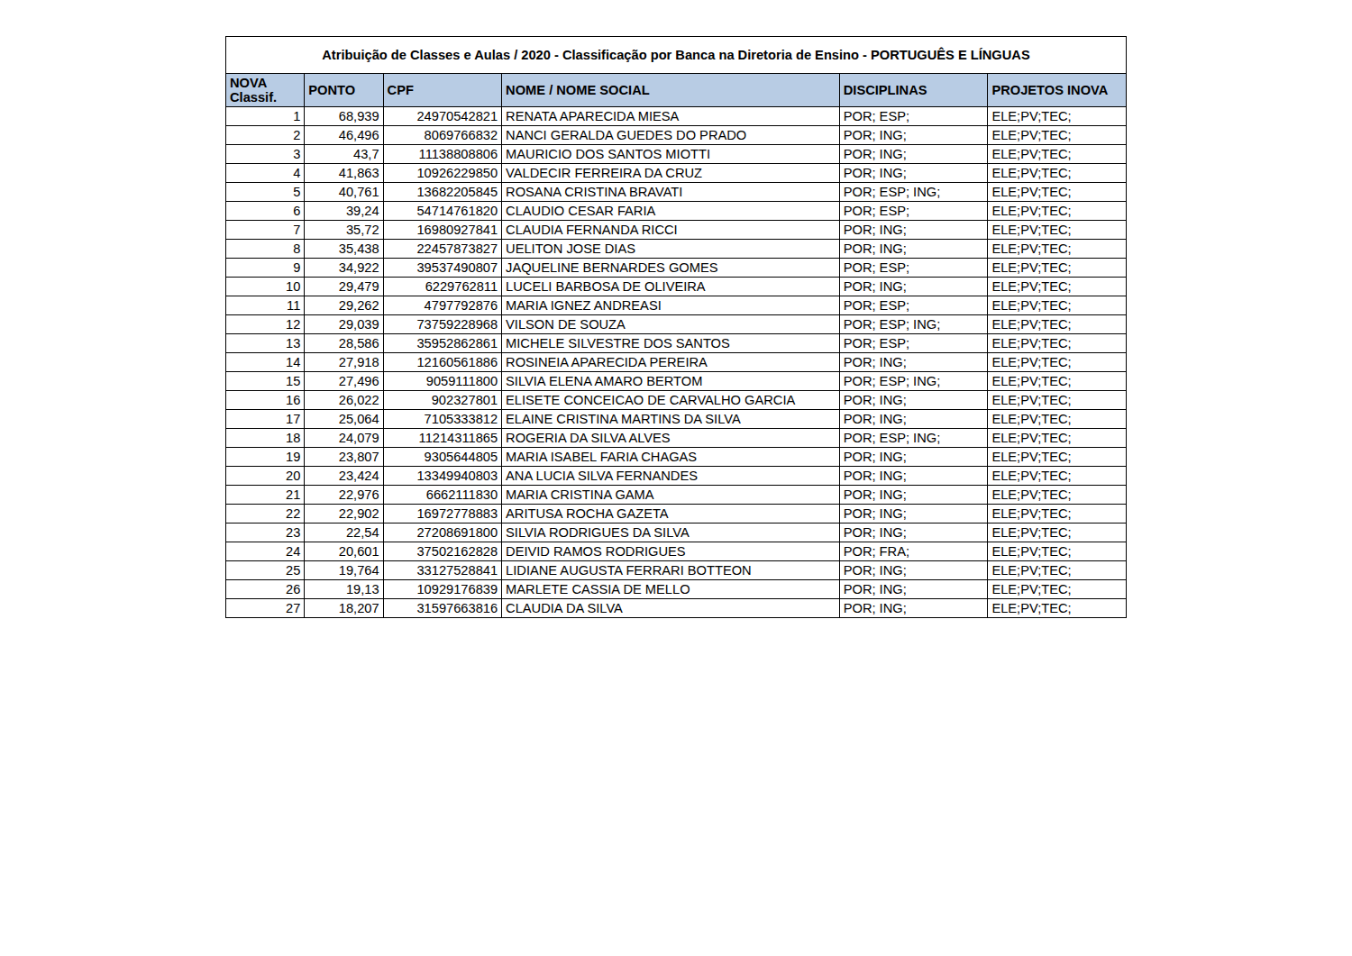Atribuição de Classes e Aulas / 2020 - Classificação por Banca na Diretoria de Ensino - PORTUGUÊS E LÍNGUAS
| NOVA Classif. | PONTO | CPF | NOME / NOME SOCIAL | DISCIPLINAS | PROJETOS INOVA |
| --- | --- | --- | --- | --- | --- |
| 1 | 68,939 | 24970542821 | RENATA APARECIDA MIESA | POR; ESP; | ELE;PV;TEC; |
| 2 | 46,496 | 8069766832 | NANCI GERALDA GUEDES DO PRADO | POR; ING; | ELE;PV;TEC; |
| 3 | 43,7 | 11138808806 | MAURICIO DOS SANTOS MIOTTI | POR; ING; | ELE;PV;TEC; |
| 4 | 41,863 | 10926229850 | VALDECIR FERREIRA DA CRUZ | POR; ING; | ELE;PV;TEC; |
| 5 | 40,761 | 13682205845 | ROSANA CRISTINA BRAVATI | POR; ESP; ING; | ELE;PV;TEC; |
| 6 | 39,24 | 54714761820 | CLAUDIO CESAR FARIA | POR; ESP; | ELE;PV;TEC; |
| 7 | 35,72 | 16980927841 | CLAUDIA FERNANDA RICCI | POR; ING; | ELE;PV;TEC; |
| 8 | 35,438 | 22457873827 | UELITON JOSE DIAS | POR; ING; | ELE;PV;TEC; |
| 9 | 34,922 | 39537490807 | JAQUELINE BERNARDES GOMES | POR; ESP; | ELE;PV;TEC; |
| 10 | 29,479 | 6229762811 | LUCELI BARBOSA DE OLIVEIRA | POR; ING; | ELE;PV;TEC; |
| 11 | 29,262 | 4797792876 | MARIA IGNEZ ANDREASI | POR; ESP; | ELE;PV;TEC; |
| 12 | 29,039 | 73759228968 | VILSON DE SOUZA | POR; ESP; ING; | ELE;PV;TEC; |
| 13 | 28,586 | 35952862861 | MICHELE SILVESTRE DOS SANTOS | POR; ESP; | ELE;PV;TEC; |
| 14 | 27,918 | 12160561886 | ROSINEIA APARECIDA PEREIRA | POR; ING; | ELE;PV;TEC; |
| 15 | 27,496 | 9059111800 | SILVIA ELENA AMARO BERTOM | POR; ESP; ING; | ELE;PV;TEC; |
| 16 | 26,022 | 902327801 | ELISETE CONCEICAO DE CARVALHO GARCIA | POR; ING; | ELE;PV;TEC; |
| 17 | 25,064 | 7105333812 | ELAINE CRISTINA MARTINS DA SILVA | POR; ING; | ELE;PV;TEC; |
| 18 | 24,079 | 11214311865 | ROGERIA DA SILVA ALVES | POR; ESP; ING; | ELE;PV;TEC; |
| 19 | 23,807 | 9305644805 | MARIA ISABEL FARIA CHAGAS | POR; ING; | ELE;PV;TEC; |
| 20 | 23,424 | 13349940803 | ANA LUCIA SILVA FERNANDES | POR; ING; | ELE;PV;TEC; |
| 21 | 22,976 | 6662111830 | MARIA CRISTINA GAMA | POR; ING; | ELE;PV;TEC; |
| 22 | 22,902 | 16972778883 | ARITUSA ROCHA GAZETA | POR; ING; | ELE;PV;TEC; |
| 23 | 22,54 | 27208691800 | SILVIA RODRIGUES DA SILVA | POR; ING; | ELE;PV;TEC; |
| 24 | 20,601 | 37502162828 | DEIVID RAMOS RODRIGUES | POR; FRA; | ELE;PV;TEC; |
| 25 | 19,764 | 33127528841 | LIDIANE AUGUSTA FERRARI BOTTEON | POR; ING; | ELE;PV;TEC; |
| 26 | 19,13 | 10929176839 | MARLETE CASSIA DE MELLO | POR; ING; | ELE;PV;TEC; |
| 27 | 18,207 | 31597663816 | CLAUDIA DA SILVA | POR; ING; | ELE;PV;TEC; |